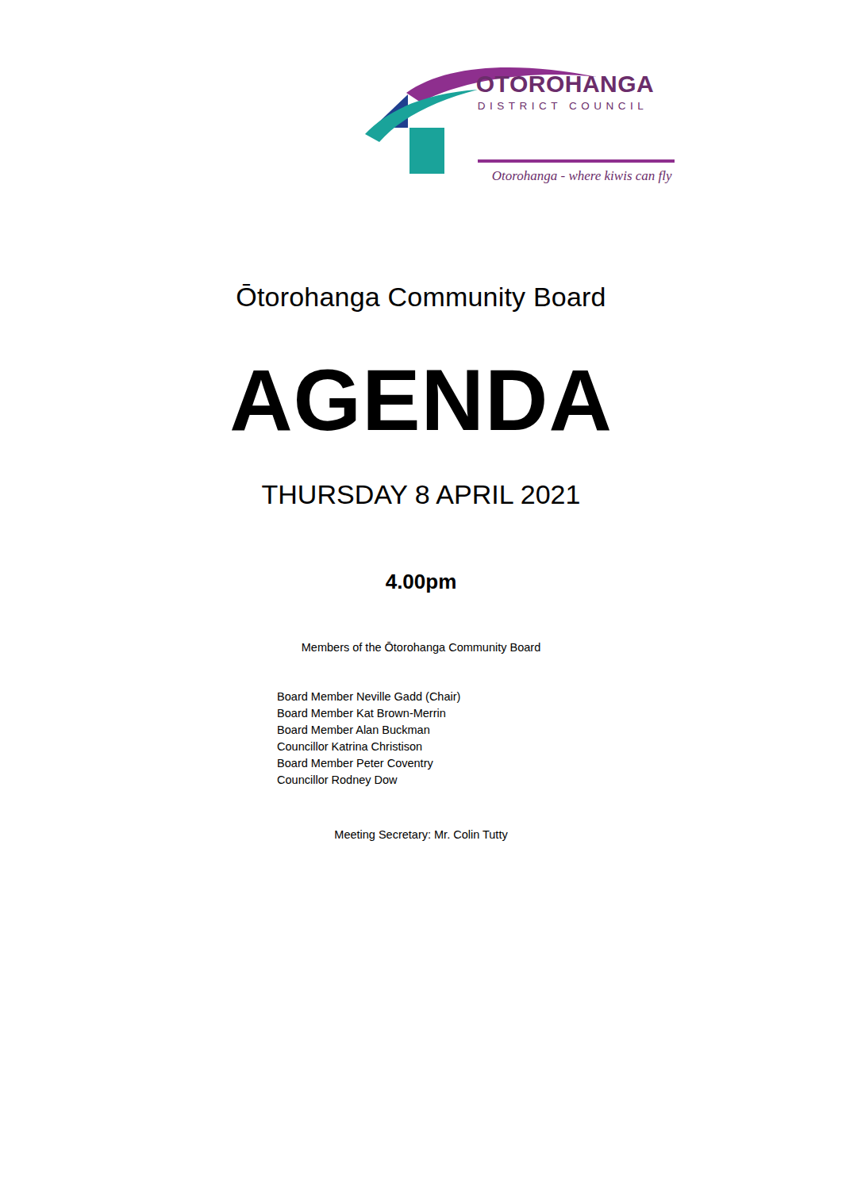OTOROHANGA
DISTRICT COUNCIL
Otorohanga - where kiwis can fly
Ōtorohanga Community Board
AGENDA
THURSDAY 8 APRIL 2021
4.00pm
Members of the Ōtorohanga Community Board
Board Member Neville Gadd (Chair)
Board Member Kat Brown-Merrin
Board Member Alan Buckman
Councillor Katrina Christison
Board Member Peter Coventry
Councillor Rodney Dow
Meeting Secretary: Mr. Colin Tutty